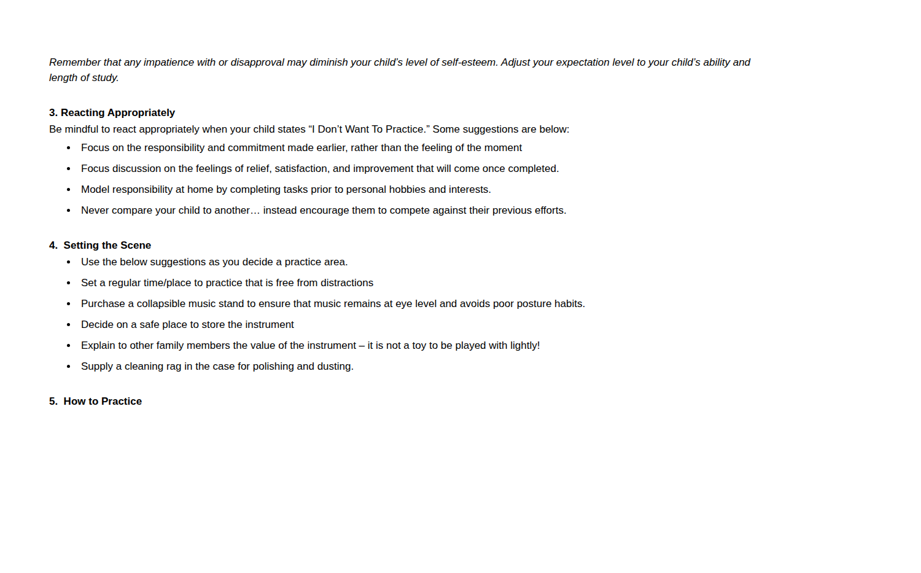Remember that any impatience with or disapproval may diminish your child’s level of self-esteem. Adjust your expectation level to your child’s ability and length of study.
3. Reacting Appropriately
Be mindful to react appropriately when your child states “I Don’t Want To Practice.” Some suggestions are below:
Focus on the responsibility and commitment made earlier, rather than the feeling of the moment
Focus discussion on the feelings of relief, satisfaction, and improvement that will come once completed.
Model responsibility at home by completing tasks prior to personal hobbies and interests.
Never compare your child to another… instead encourage them to compete against their previous efforts.
4. Setting the Scene
Use the below suggestions as you decide a practice area.
Set a regular time/place to practice that is free from distractions
Purchase a collapsible music stand to ensure that music remains at eye level and avoids poor posture habits.
Decide on a safe place to store the instrument
Explain to other family members the value of the instrument – it is not a toy to be played with lightly!
Supply a cleaning rag in the case for polishing and dusting.
5. How to Practice